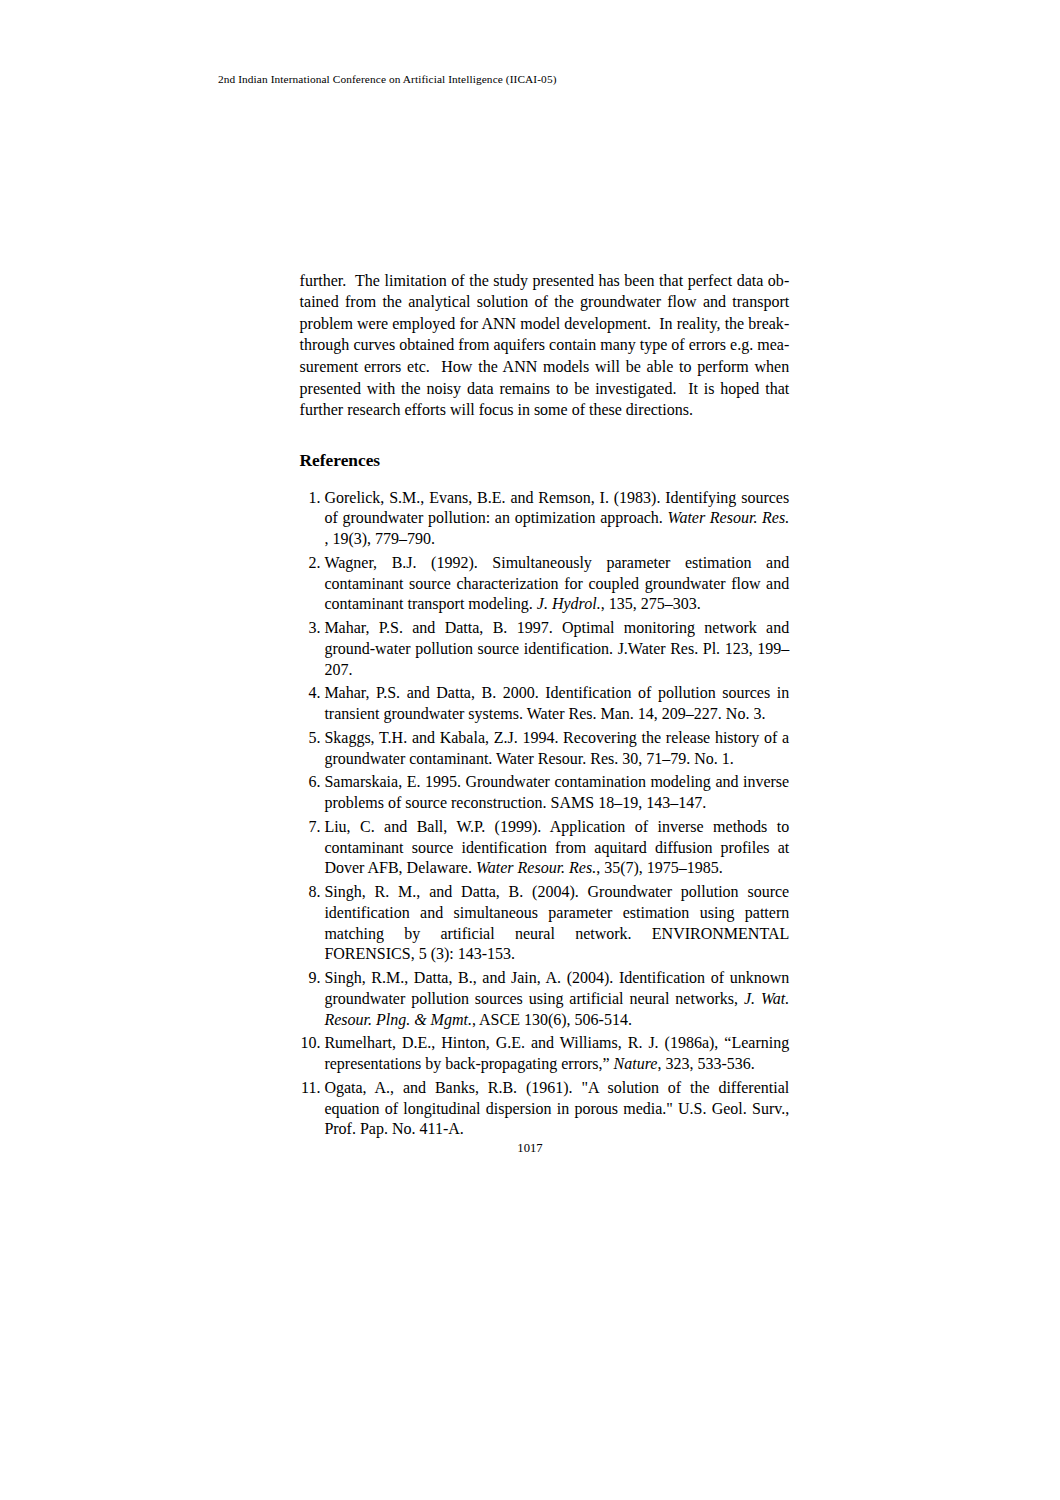2nd Indian International Conference on Artificial Intelligence (IICAI-05)
further. The limitation of the study presented has been that perfect data obtained from the analytical solution of the groundwater flow and transport problem were employed for ANN model development. In reality, the breakthrough curves obtained from aquifers contain many type of errors e.g. measurement errors etc. How the ANN models will be able to perform when presented with the noisy data remains to be investigated. It is hoped that further research efforts will focus in some of these directions.
References
Gorelick, S.M., Evans, B.E. and Remson, I. (1983). Identifying sources of groundwater pollution: an optimization approach. Water Resour. Res. , 19(3), 779–790.
Wagner, B.J. (1992). Simultaneously parameter estimation and contaminant source characterization for coupled groundwater flow and contaminant transport modeling. J. Hydrol., 135, 275–303.
Mahar, P.S. and Datta, B. 1997. Optimal monitoring network and ground-water pollution source identification. J.Water Res. Pl. 123, 199–207.
Mahar, P.S. and Datta, B. 2000. Identification of pollution sources in transient groundwater systems. Water Res. Man. 14, 209–227. No. 3.
Skaggs, T.H. and Kabala, Z.J. 1994. Recovering the release history of a groundwater contaminant. Water Resour. Res. 30, 71–79. No. 1.
Samarskaia, E. 1995. Groundwater contamination modeling and inverse problems of source reconstruction. SAMS 18–19, 143–147.
Liu, C. and Ball, W.P. (1999). Application of inverse methods to contaminant source identification from aquitard diffusion profiles at Dover AFB, Delaware. Water Resour. Res., 35(7), 1975–1985.
Singh, R. M., and Datta, B. (2004). Groundwater pollution source identification and simultaneous parameter estimation using pattern matching by artificial neural network. ENVIRONMENTAL FORENSICS, 5 (3): 143-153.
Singh, R.M., Datta, B., and Jain, A. (2004). Identification of unknown groundwater pollution sources using artificial neural networks, J. Wat. Resour. Plng. & Mgmt., ASCE 130(6), 506-514.
Rumelhart, D.E., Hinton, G.E. and Williams, R. J. (1986a), “Learning representations by back-propagating errors,” Nature, 323, 533-536.
Ogata, A., and Banks, R.B. (1961). "A solution of the differential equation of longitudinal dispersion in porous media." U.S. Geol. Surv., Prof. Pap. No. 411-A.
1017